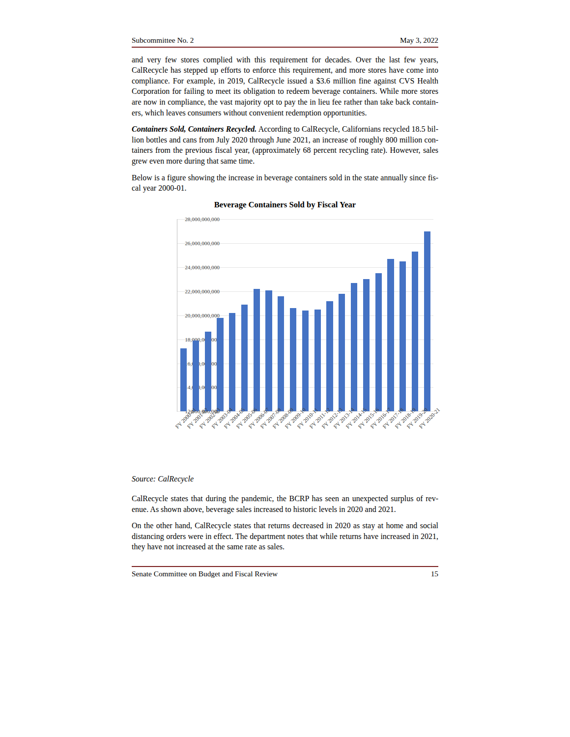Subcommittee No. 2
May 3, 2022
and very few stores complied with this requirement for decades. Over the last few years, CalRecycle has stepped up efforts to enforce this requirement, and more stores have come into compliance. For example, in 2019, CalRecycle issued a $3.6 million fine against CVS Health Corporation for failing to meet its obligation to redeem beverage containers. While more stores are now in compliance, the vast majority opt to pay the in lieu fee rather than take back containers, which leaves consumers without convenient redemption opportunities.
Containers Sold, Containers Recycled. According to CalRecycle, Californians recycled 18.5 billion bottles and cans from July 2020 through June 2021, an increase of roughly 800 million containers from the previous fiscal year, (approximately 68 percent recycling rate). However, sales grew even more during that same time.
Below is a figure showing the increase in beverage containers sold in the state annually since fiscal year 2000-01.
Beverage Containers Sold by Fiscal Year
28,000,000,000
26,000,000,000
24,000,000,000
22,000,000,000
20,000,000,000
18,000,000,000
16,000,000,000
14,000,000,000
12,000,000,000
FY 2000-01
FY 2001-02
FY 2002-03
FY 2003-04
FY 2004-05
FY 2005-06
FY 2006-07
FY 2007-08
FY 2008-09
FY 2009-10
FY 2010-11
FY 2011-12
FY 2012-13
FY 2013-14
FY 2014-15
FY 2015-16
FY 2016-17
FY 2017-18
FY 2018-19
FY 2019-20
FY 2020-21
Source: CalRecycle
CalRecycle states that during the pandemic, the BCRP has seen an unexpected surplus of revenue. As shown above, beverage sales increased to historic levels in 2020 and 2021.
On the other hand, CalRecycle states that returns decreased in 2020 as stay at home and social distancing orders were in effect. The department notes that while returns have increased in 2021, they have not increased at the same rate as sales.
Senate Committee on Budget and Fiscal Review
15